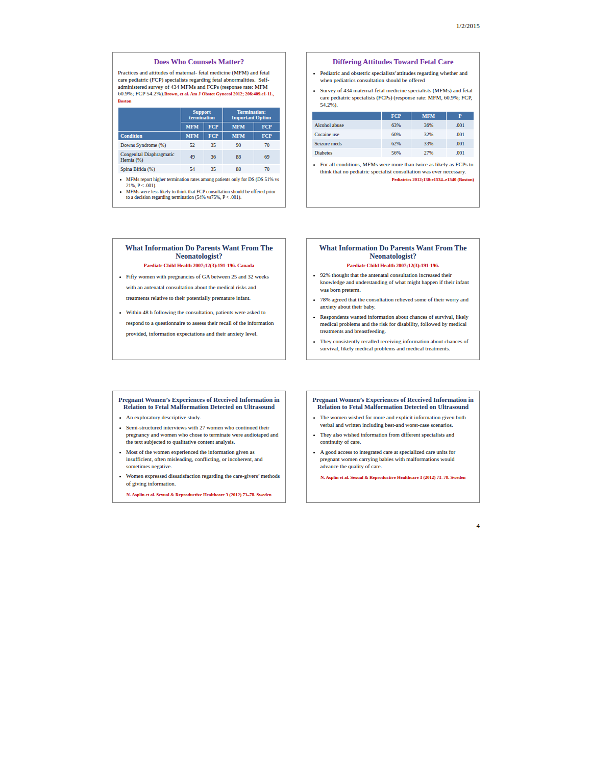1/2/2015
Does Who Counsels Matter?
Practices and attitudes of maternal- fetal medicine (MFM) and fetal care pediatric (FCP) specialists regarding fetal abnormalities. Self-administered survey of 434 MFMs and FCPs (response rate: MFM 60.9%; FCP 54.2%).Brown, et al. Am J Obstet Gynecol 2012; 206:409.e1-11., Boston
| | Support termination | Termination: Important Option |
| --- | --- | --- |
| MFM | FCP | MFM | FCP |
| Condition | MFM | FCP | MFM | FCP |
| Downs Syndrome (%) | 52 | 35 | 90 | 70 |
| Congenital Diaphragmatic Hernia (%) | 49 | 36 | 88 | 69 |
| Spina Bifida (%) | 54 | 35 | 88 | 70 |
MFMs report higher termination rates among patients only for DS (DS 51% vs 21%, P < .001).
MFMs were less likely to think that FCP consultation should be offered prior to a decision regarding termination (54% vs75%, P < .001).
Differing Attitudes Toward Fetal Care
Pediatric and obstetric specialists’attitudes regarding whether and when pediatrics consultation should be offered
Survey of 434 maternal-fetal medicine specialists (MFMs) and fetal care pediatric specialists (FCPs) (response rate: MFM, 60.9%; FCP, 54.2%).
| | FCP | MFM | P |
| --- | --- | --- | --- |
| Alcohol abuse | 63% | 36% | .001 |
| Cocaine use | 60% | 32% | .001 |
| Seizure meds | 62% | 33% | .001 |
| Diabetes | 56% | 27% | .001 |
For all conditions, MFMs were more than twice as likely as FCPs to think that no pediatric specialist consultation was ever necessary.
Pediatrics 2012;130:e1534–e1540 (Boston)
What Information Do Parents Want From The Neonatologist?
Paediatr Child Health 2007;12(3):191-196. Canada
Fifty women with pregnancies of GA between 25 and 32 weeks with an antenatal consultation about the medical risks and treatments relative to their potentially premature infant.
Within 48 h following the consultation, patients were asked to respond to a questionnaire to assess their recall of the information provided, information expectations and their anxiety level.
What Information Do Parents Want From The Neonatologist?
Paediatr Child Health 2007;12(3):191-196.
92% thought that the antenatal consultation increased their knowledge and understanding of what might happen if their infant was born preterm.
78% agreed that the consultation relieved some of their worry and anxiety about their baby.
Respondents wanted information about chances of survival, likely medical problems and the risk for disability, followed by medical treatments and breastfeeding.
They consistently recalled receiving information about chances of survival, likely medical problems and medical treatments.
Pregnant Women’s Experiences of Received Information in Relation to Fetal Malformation Detected on Ultrasound
An exploratory descriptive study.
Semi-structured interviews with 27 women who continued their pregnancy and women who chose to terminate were audiotaped and the text subjected to qualitative content analysis.
Most of the women experienced the information given as insufficient, often misleading, conflicting, or incoherent, and sometimes negative.
Women expressed dissatisfaction regarding the care-givers’ methods of giving information.
N. Asplin et al. Sexual & Reproductive Healthcare 3 (2012) 73–78. Sweden
Pregnant Women’s Experiences of Received Information in Relation to Fetal Malformation Detected on Ultrasound
The women wished for more and explicit information given both verbal and written including best-and worst-case scenarios.
They also wished information from different specialists and continuity of care.
A good access to integrated care at specialized care units for pregnant women carrying babies with malformations would advance the quality of care.
N. Asplin et al. Sexual & Reproductive Healthcare 3 (2012) 73–78. Sweden
4